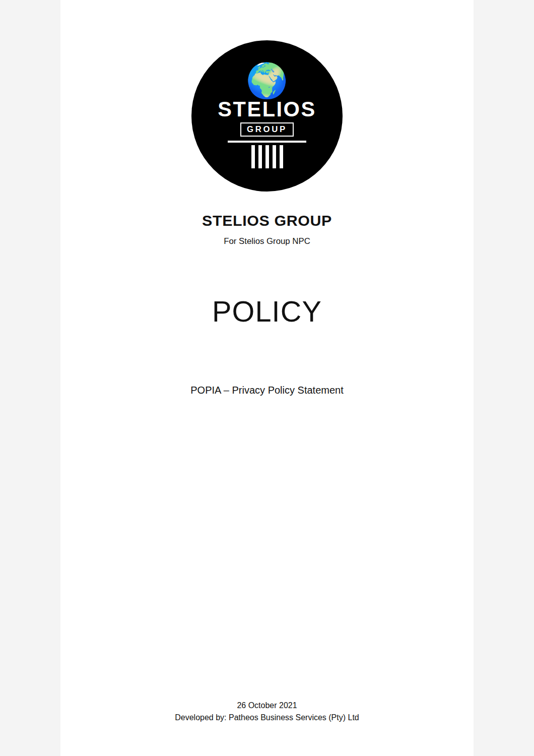🌍 STELIOS GROUP
STELIOS GROUP
For Stelios Group NPC
POLICY
POPIA – Privacy Policy Statement
26 October 2021
Developed by: Patheos Business Services (Pty) Ltd